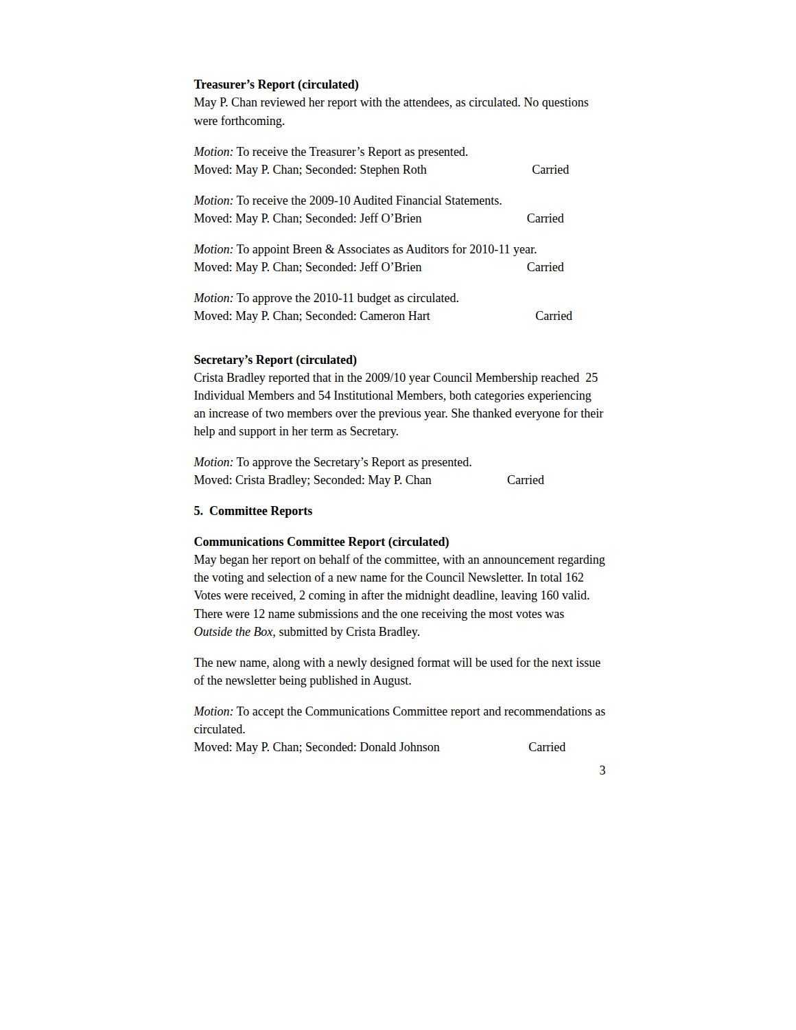Treasurer’s Report (circulated)
May P. Chan reviewed her report with the attendees, as circulated. No questions were forthcoming.
Motion: To receive the Treasurer’s Report as presented.
Moved: May P. Chan; Seconded: Stephen Roth Carried
Motion: To receive the 2009-10 Audited Financial Statements.
Moved: May P. Chan; Seconded: Jeff O’Brien Carried
Motion: To appoint Breen & Associates as Auditors for 2010-11 year.
Moved: May P. Chan; Seconded: Jeff O’Brien Carried
Motion: To approve the 2010-11 budget as circulated.
Moved: May P. Chan; Seconded: Cameron Hart Carried
Secretary’s Report (circulated)
Crista Bradley reported that in the 2009/10 year Council Membership reached 25 Individual Members and 54 Institutional Members, both categories experiencing an increase of two members over the previous year. She thanked everyone for their help and support in her term as Secretary.
Motion: To approve the Secretary’s Report as presented.
Moved: Crista Bradley; Seconded: May P. Chan Carried
5. Committee Reports
Communications Committee Report (circulated)
May began her report on behalf of the committee, with an announcement regarding the voting and selection of a new name for the Council Newsletter. In total 162 Votes were received, 2 coming in after the midnight deadline, leaving 160 valid. There were 12 name submissions and the one receiving the most votes was Outside the Box, submitted by Crista Bradley.
The new name, along with a newly designed format will be used for the next issue of the newsletter being published in August.
Motion: To accept the Communications Committee report and recommendations as circulated.
Moved: May P. Chan; Seconded: Donald Johnson Carried
3